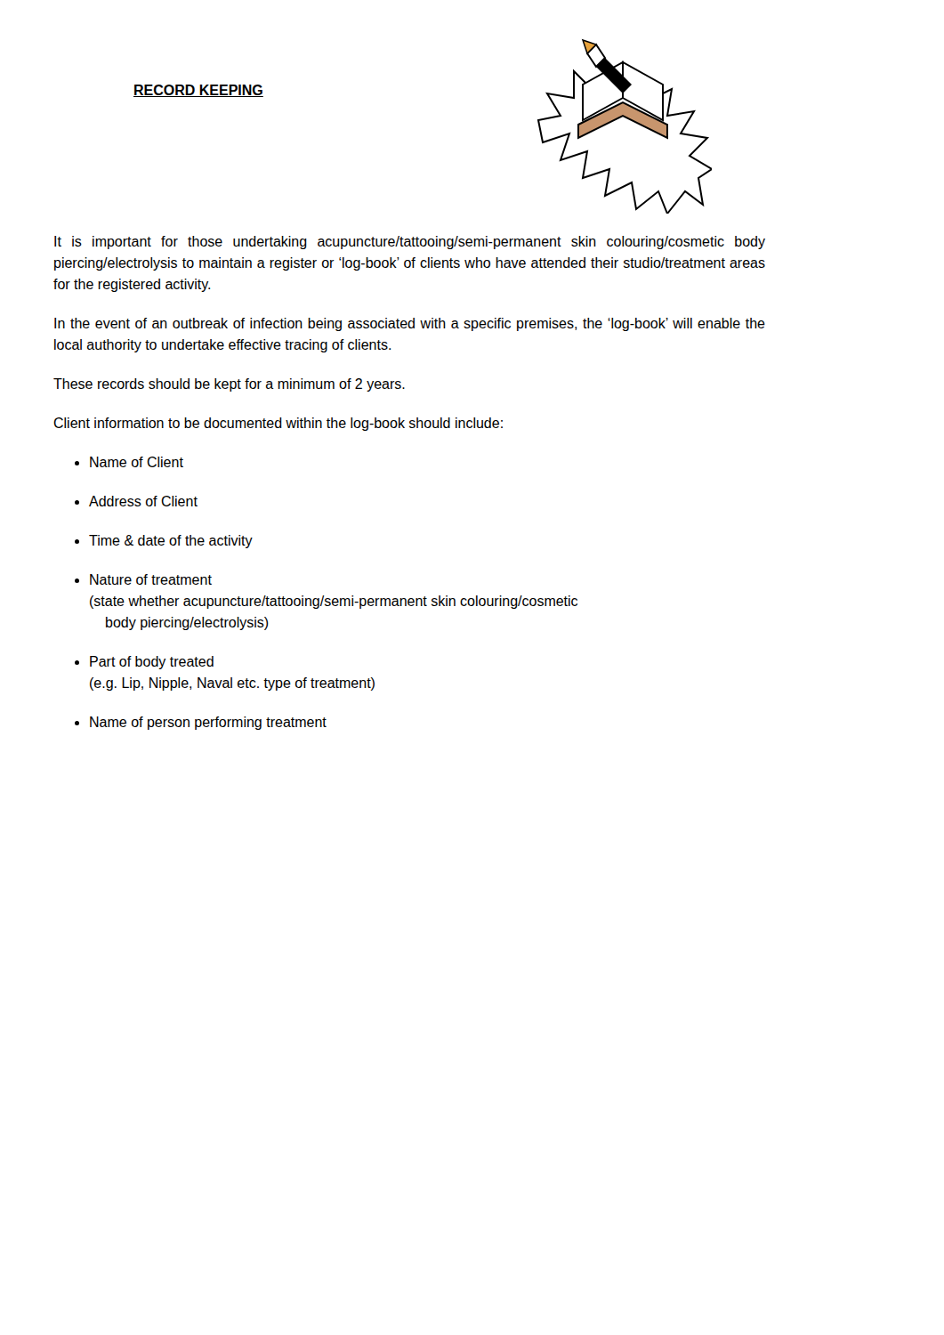RECORD KEEPING
It is important for those undertaking acupuncture/tattooing/semi-permanent skin colouring/cosmetic body piercing/electrolysis to maintain a register or ‘log-book’ of clients who have attended their studio/treatment areas for the registered activity.
In the event of an outbreak of infection being associated with a specific premises, the ‘log-book’ will enable the local authority to undertake effective tracing of clients.
These records should be kept for a minimum of 2 years.
Client information to be documented within the log-book should include:
Name of Client
Address of Client
Time & date of the activity
Nature of treatment (state whether acupuncture/tattooing/semi-permanent skin colouring/cosmetic body piercing/electrolysis)
Part of body treated (e.g. Lip, Nipple, Naval etc. type of treatment)
Name of person performing treatment